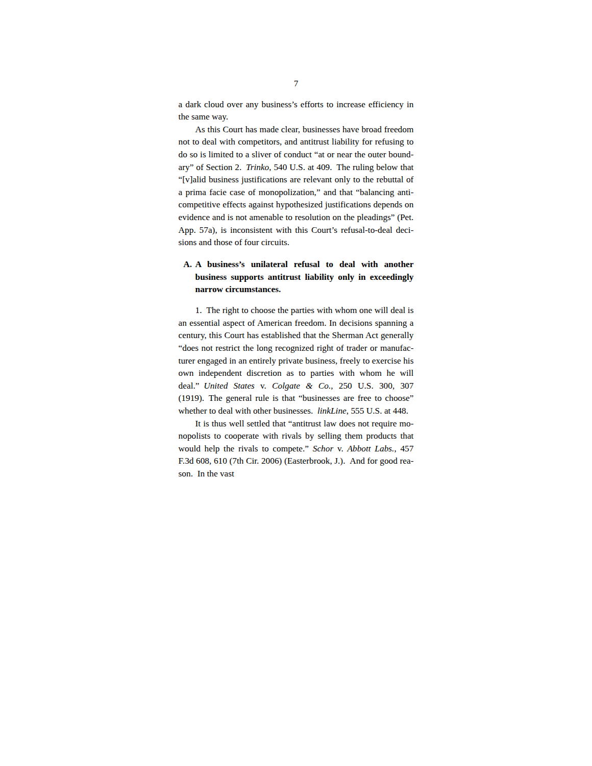7
a dark cloud over any business’s efforts to increase efficiency in the same way.
As this Court has made clear, businesses have broad freedom not to deal with competitors, and antitrust liability for refusing to do so is limited to a sliver of conduct “at or near the outer boundary” of Section 2. Trinko, 540 U.S. at 409. The ruling below that “[v]alid business justifications are relevant only to the rebuttal of a prima facie case of monopolization,” and that “balancing anticompetitive effects against hypothesized justifications depends on evidence and is not amenable to resolution on the pleadings” (Pet. App. 57a), is inconsistent with this Court’s refusal-to-deal decisions and those of four circuits.
A. A business’s unilateral refusal to deal with another business supports antitrust liability only in exceedingly narrow circumstances.
1. The right to choose the parties with whom one will deal is an essential aspect of American freedom. In decisions spanning a century, this Court has established that the Sherman Act generally “does not restrict the long recognized right of trader or manufacturer engaged in an entirely private business, freely to exercise his own independent discretion as to parties with whom he will deal.” United States v. Colgate & Co., 250 U.S. 300, 307 (1919). The general rule is that “businesses are free to choose” whether to deal with other businesses. linkLine, 555 U.S. at 448.
It is thus well settled that “antitrust law does not require monopolists to cooperate with rivals by selling them products that would help the rivals to compete.” Schor v. Abbott Labs., 457 F.3d 608, 610 (7th Cir. 2006) (Easterbrook, J.). And for good reason. In the vast